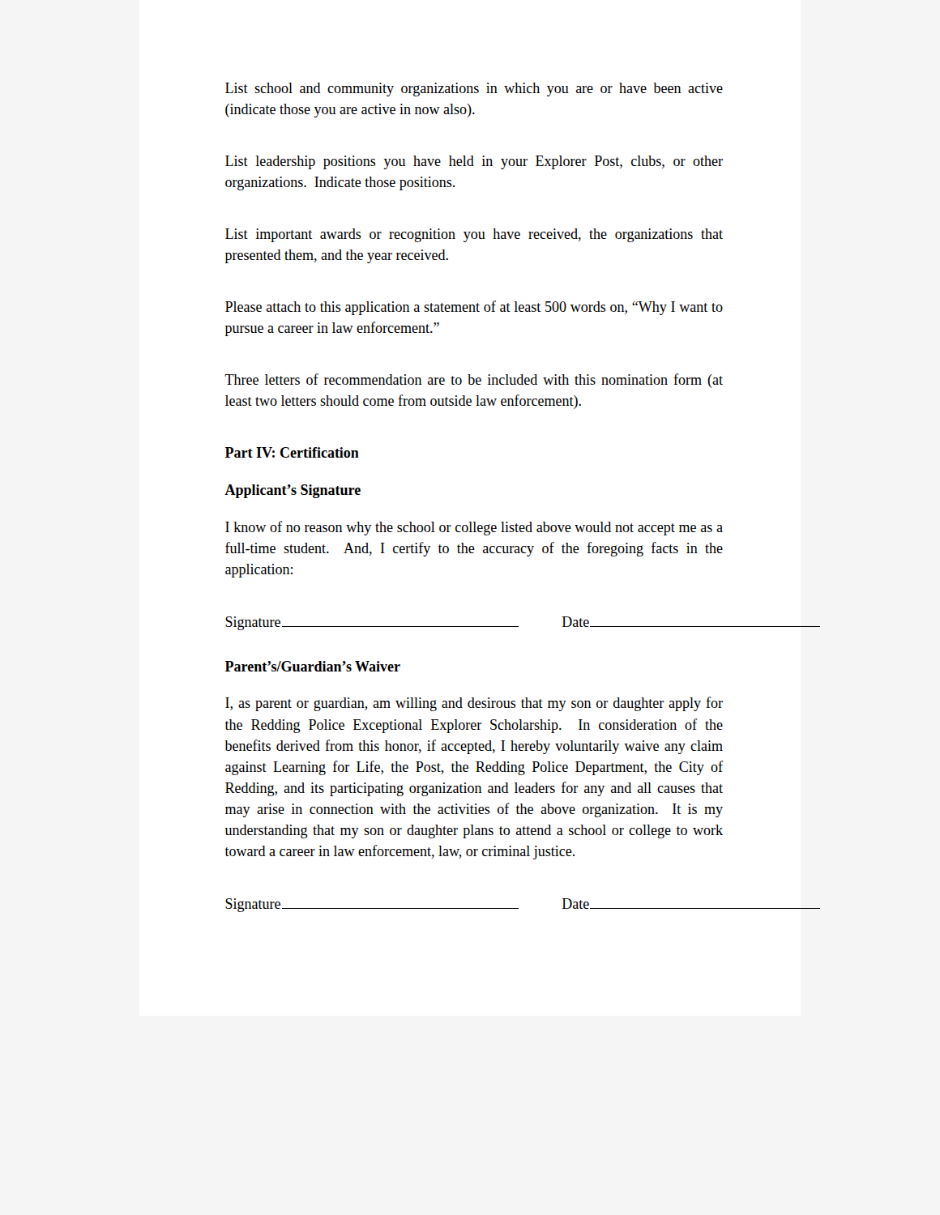List school and community organizations in which you are or have been active (indicate those you are active in now also).
List leadership positions you have held in your Explorer Post, clubs, or other organizations. Indicate those positions.
List important awards or recognition you have received, the organizations that presented them, and the year received.
Please attach to this application a statement of at least 500 words on, “Why I want to pursue a career in law enforcement.”
Three letters of recommendation are to be included with this nomination form (at least two letters should come from outside law enforcement).
Part IV: Certification
Applicant’s Signature
I know of no reason why the school or college listed above would not accept me as a full-time student. And, I certify to the accuracy of the foregoing facts in the application:
Signature Date
Parent’s/Guardian’s Waiver
I, as parent or guardian, am willing and desirous that my son or daughter apply for the Redding Police Exceptional Explorer Scholarship. In consideration of the benefits derived from this honor, if accepted, I hereby voluntarily waive any claim against Learning for Life, the Post, the Redding Police Department, the City of Redding, and its participating organization and leaders for any and all causes that may arise in connection with the activities of the above organization. It is my understanding that my son or daughter plans to attend a school or college to work toward a career in law enforcement, law, or criminal justice.
Signature Date